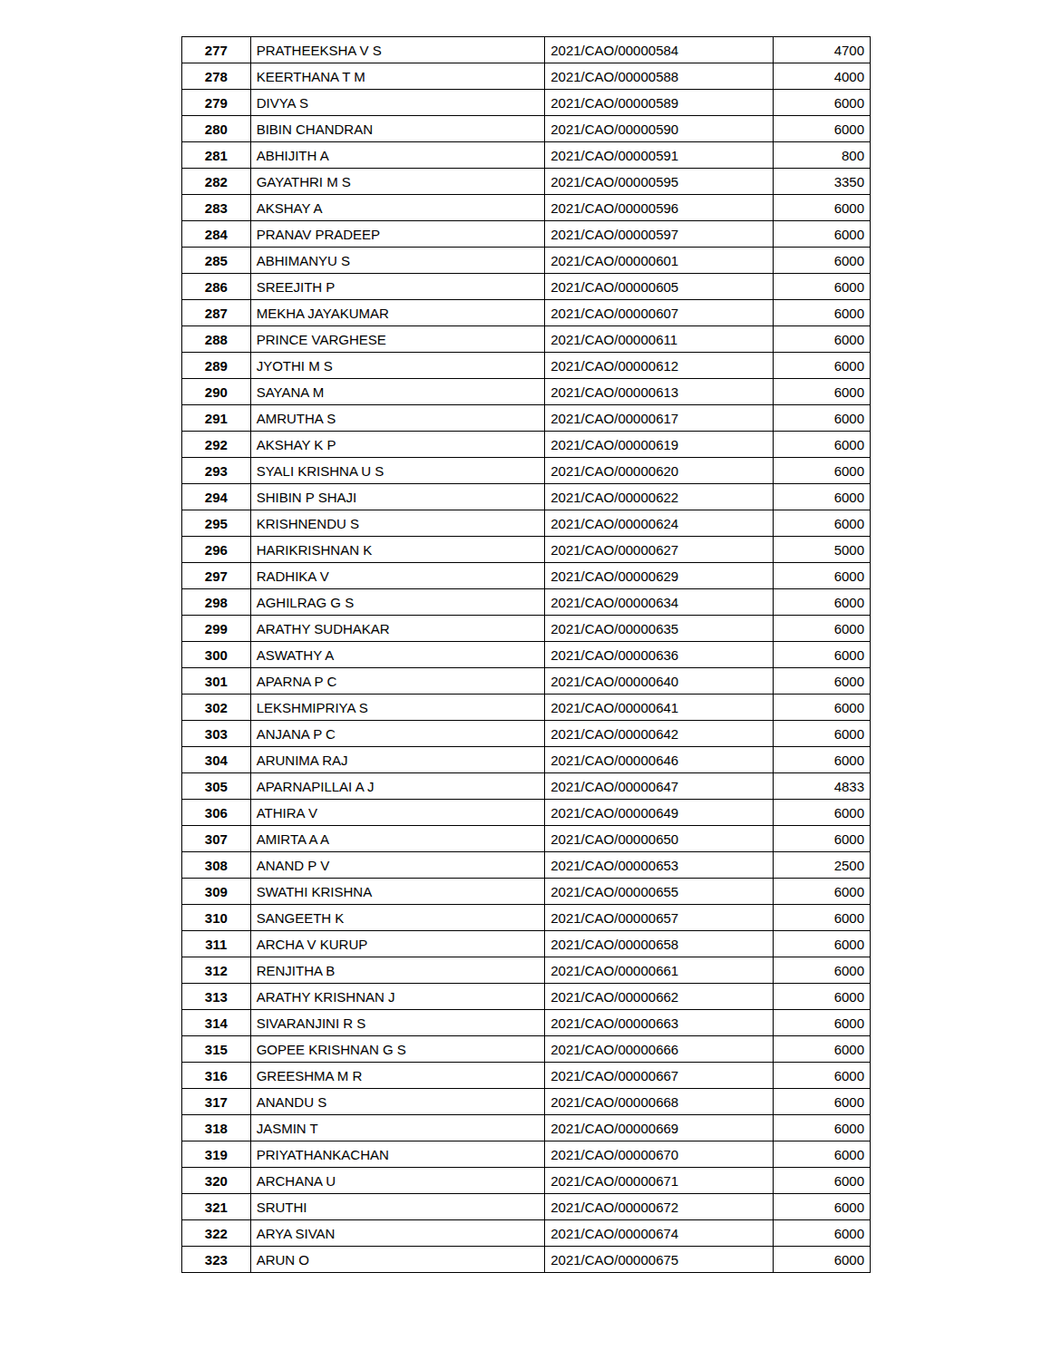| 277 | PRATHEEKSHA V S | 2021/CAO/00000584 | 4700 |
| 278 | KEERTHANA T M | 2021/CAO/00000588 | 4000 |
| 279 | DIVYA S | 2021/CAO/00000589 | 6000 |
| 280 | BIBIN CHANDRAN | 2021/CAO/00000590 | 6000 |
| 281 | ABHIJITH A | 2021/CAO/00000591 | 800 |
| 282 | GAYATHRI M S | 2021/CAO/00000595 | 3350 |
| 283 | AKSHAY A | 2021/CAO/00000596 | 6000 |
| 284 | PRANAV PRADEEP | 2021/CAO/00000597 | 6000 |
| 285 | ABHIMANYU S | 2021/CAO/00000601 | 6000 |
| 286 | SREEJITH P | 2021/CAO/00000605 | 6000 |
| 287 | MEKHA JAYAKUMAR | 2021/CAO/00000607 | 6000 |
| 288 | PRINCE VARGHESE | 2021/CAO/00000611 | 6000 |
| 289 | JYOTHI M S | 2021/CAO/00000612 | 6000 |
| 290 | SAYANA M | 2021/CAO/00000613 | 6000 |
| 291 | AMRUTHA S | 2021/CAO/00000617 | 6000 |
| 292 | AKSHAY K P | 2021/CAO/00000619 | 6000 |
| 293 | SYALI KRISHNA U S | 2021/CAO/00000620 | 6000 |
| 294 | SHIBIN P SHAJI | 2021/CAO/00000622 | 6000 |
| 295 | KRISHNENDU S | 2021/CAO/00000624 | 6000 |
| 296 | HARIKRISHNAN K | 2021/CAO/00000627 | 5000 |
| 297 | RADHIKA V | 2021/CAO/00000629 | 6000 |
| 298 | AGHILRAG G S | 2021/CAO/00000634 | 6000 |
| 299 | ARATHY SUDHAKAR | 2021/CAO/00000635 | 6000 |
| 300 | ASWATHY A | 2021/CAO/00000636 | 6000 |
| 301 | APARNA P C | 2021/CAO/00000640 | 6000 |
| 302 | LEKSHMIPRIYA S | 2021/CAO/00000641 | 6000 |
| 303 | ANJANA P C | 2021/CAO/00000642 | 6000 |
| 304 | ARUNIMA RAJ | 2021/CAO/00000646 | 6000 |
| 305 | APARNAPILLAI A J | 2021/CAO/00000647 | 4833 |
| 306 | ATHIRA V | 2021/CAO/00000649 | 6000 |
| 307 | AMIRTA A A | 2021/CAO/00000650 | 6000 |
| 308 | ANAND P V | 2021/CAO/00000653 | 2500 |
| 309 | SWATHI KRISHNA | 2021/CAO/00000655 | 6000 |
| 310 | SANGEETH K | 2021/CAO/00000657 | 6000 |
| 311 | ARCHA V KURUP | 2021/CAO/00000658 | 6000 |
| 312 | RENJITHA B | 2021/CAO/00000661 | 6000 |
| 313 | ARATHY KRISHNAN J | 2021/CAO/00000662 | 6000 |
| 314 | SIVARANJINI R S | 2021/CAO/00000663 | 6000 |
| 315 | GOPEE KRISHNAN G S | 2021/CAO/00000666 | 6000 |
| 316 | GREESHMA M R | 2021/CAO/00000667 | 6000 |
| 317 | ANANDU S | 2021/CAO/00000668 | 6000 |
| 318 | JASMIN T | 2021/CAO/00000669 | 6000 |
| 319 | PRIYATHANKACHAN | 2021/CAO/00000670 | 6000 |
| 320 | ARCHANA U | 2021/CAO/00000671 | 6000 |
| 321 | SRUTHI | 2021/CAO/00000672 | 6000 |
| 322 | ARYA SIVAN | 2021/CAO/00000674 | 6000 |
| 323 | ARUN O | 2021/CAO/00000675 | 6000 |